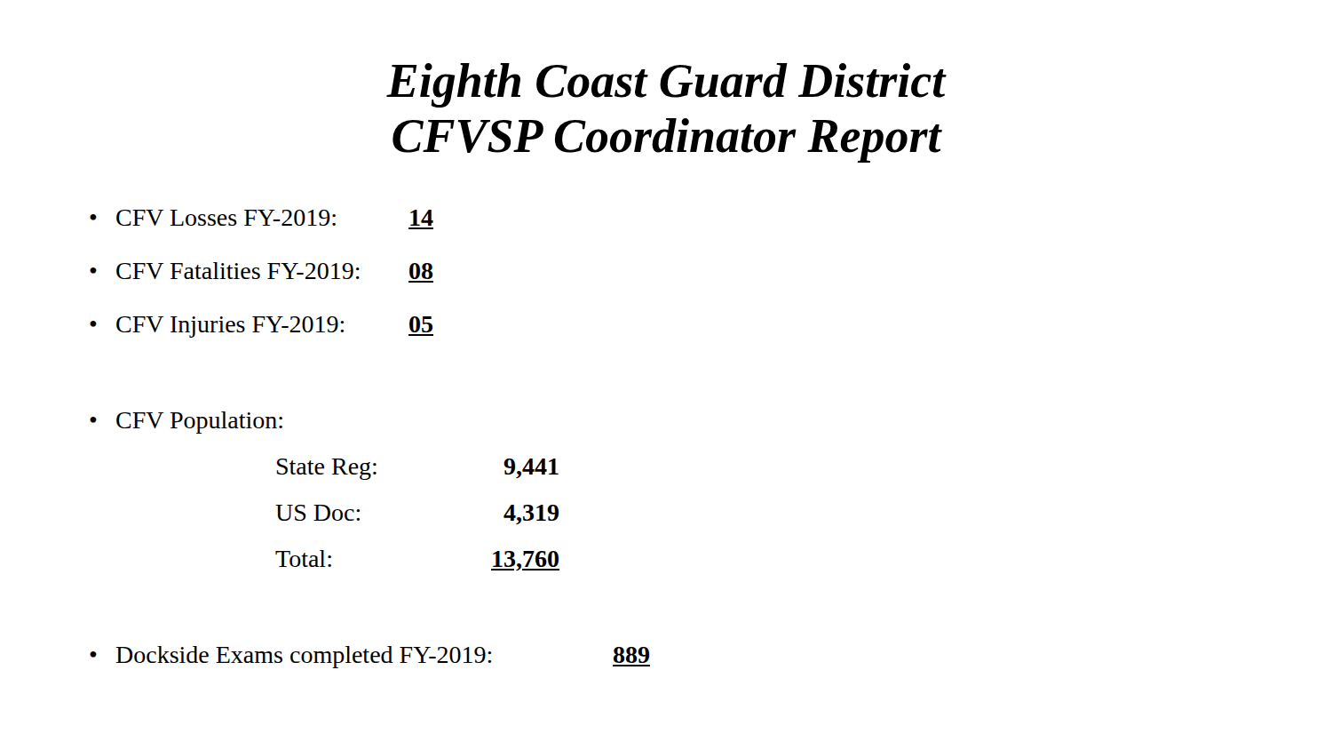Eighth Coast Guard District
CFVSP Coordinator Report
CFV Losses FY-2019: 14
CFV Fatalities FY-2019: 08
CFV Injuries FY-2019: 05
CFV Population:
State Reg: 9,441
US Doc: 4,319
Total: 13,760
Dockside Exams completed FY-2019: 889